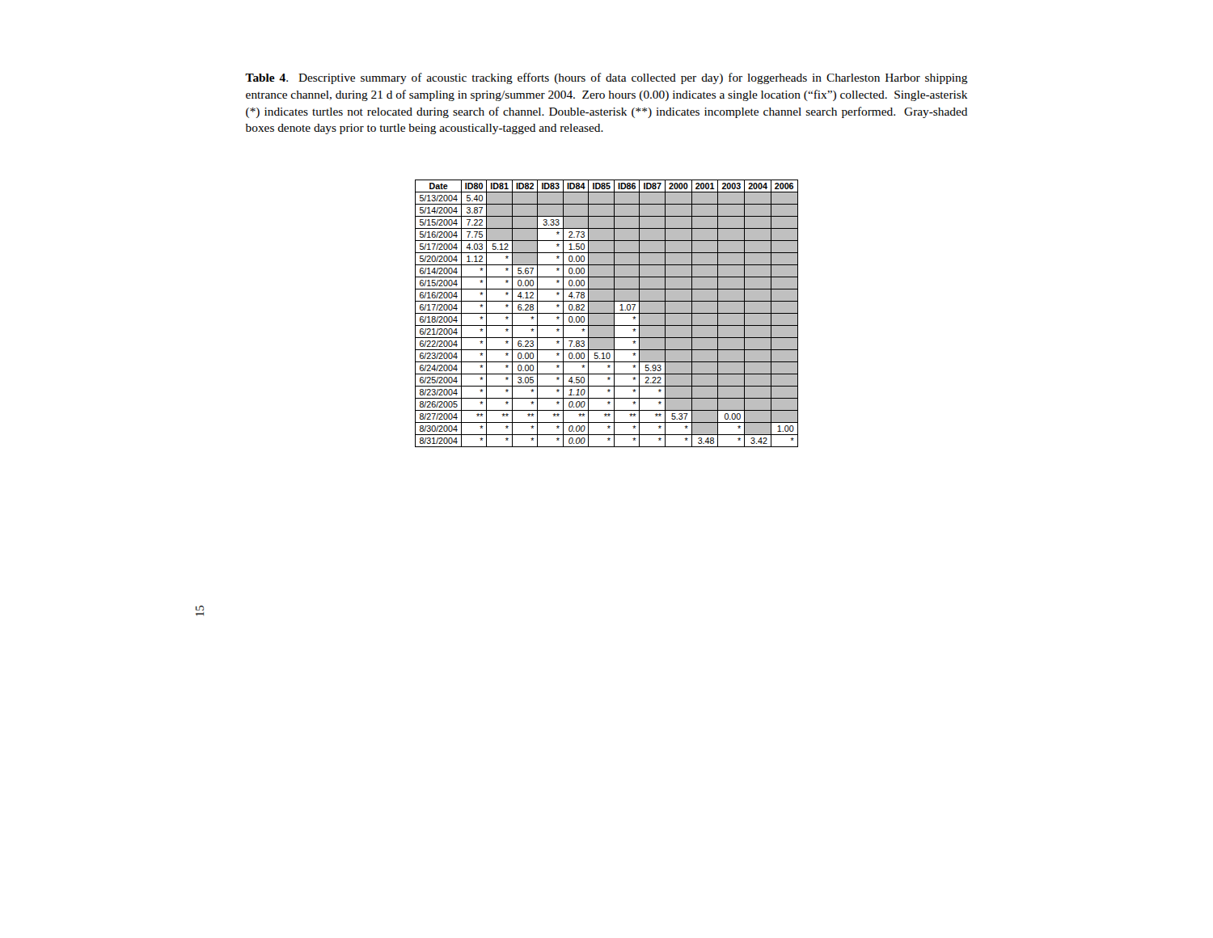Table 4. Descriptive summary of acoustic tracking efforts (hours of data collected per day) for loggerheads in Charleston Harbor shipping entrance channel, during 21 d of sampling in spring/summer 2004. Zero hours (0.00) indicates a single location (“fix”) collected. Single-asterisk (*) indicates turtles not relocated during search of channel. Double-asterisk (**) indicates incomplete channel search performed. Gray-shaded boxes denote days prior to turtle being acoustically-tagged and released.
| Date | ID80 | ID81 | ID82 | ID83 | ID84 | ID85 | ID86 | ID87 | 2000 | 2001 | 2003 | 2004 | 2006 |
| --- | --- | --- | --- | --- | --- | --- | --- | --- | --- | --- | --- | --- | --- |
| 5/13/2004 | 5.40 | | | | | | | | | | | | |
| 5/14/2004 | 3.87 | | | | | | | | | | | | |
| 5/15/2004 | 7.22 | | | 3.33 | | | | | | | | | |
| 5/16/2004 | 7.75 | | | * | 2.73 | | | | | | | | |
| 5/17/2004 | 4.03 | 5.12 | | * | 1.50 | | | | | | | | |
| 5/20/2004 | 1.12 | * | | * | 0.00 | | | | | | | | |
| 6/14/2004 | * | * | 5.67 | * | 0.00 | | | | | | | | |
| 6/15/2004 | * | * | 0.00 | * | 0.00 | | | | | | | | |
| 6/16/2004 | * | * | 4.12 | * | 4.78 | | | | | | | | |
| 6/17/2004 | * | * | 6.28 | * | 0.82 | | 1.07 | | | | | | |
| 6/18/2004 | * | * | * | * | 0.00 | | * | | | | | | |
| 6/21/2004 | * | * | * | * | * | | * | | | | | | |
| 6/22/2004 | * | * | 6.23 | * | 7.83 | | * | | | | | | |
| 6/23/2004 | * | * | 0.00 | * | 0.00 | 5.10 | * | | | | | | |
| 6/24/2004 | * | * | 0.00 | * | * | * | * | 5.93 | | | | | |
| 6/25/2004 | * | * | 3.05 | * | 4.50 | * | * | 2.22 | | | | | |
| 8/23/2004 | * | * | * | * | 1.10 | * | * | * | | | | | |
| 8/26/2005 | * | * | * | * | 0.00 | * | * | * | | | | | |
| 8/27/2004 | ** | ** | ** | ** | ** | ** | ** | ** | 5.37 | | 0.00 | | |
| 8/30/2004 | * | * | * | * | 0.00 | * | * | * | * | | * | | 1.00 |
| 8/31/2004 | * | * | * | * | 0.00 | * | * | * | * | 3.48 | * | 3.42 | * |
15